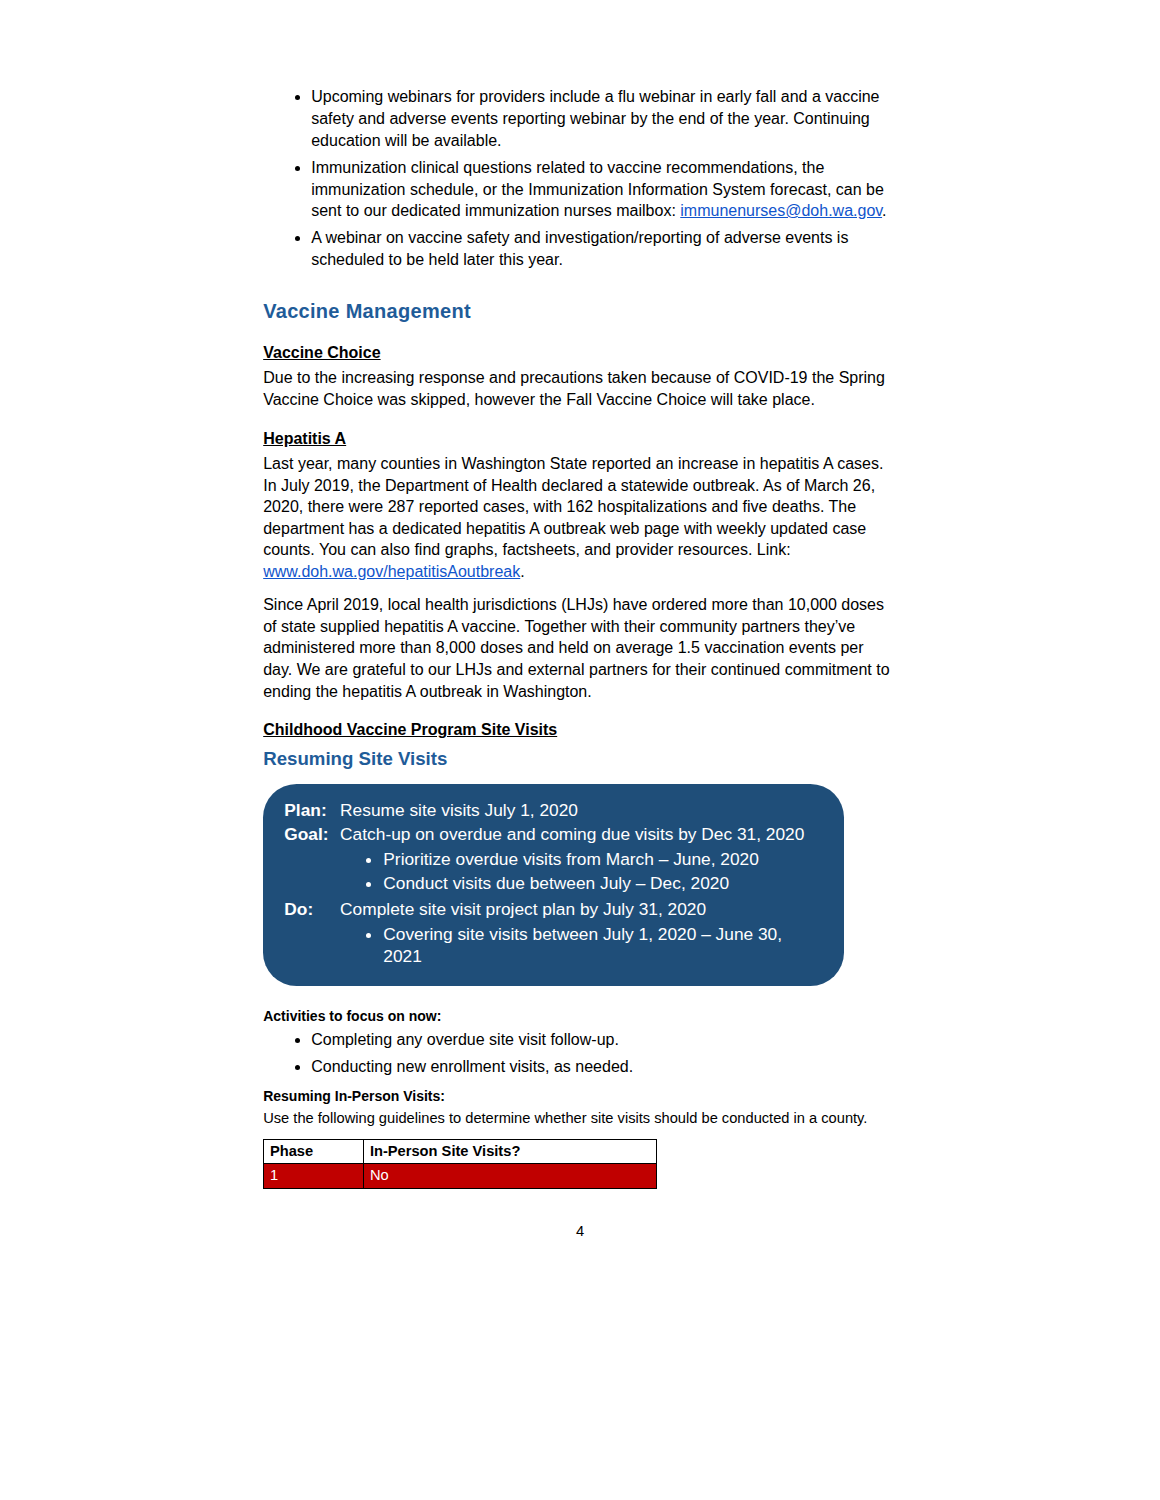Upcoming webinars for providers include a flu webinar in early fall and a vaccine safety and adverse events reporting webinar by the end of the year. Continuing education will be available.
Immunization clinical questions related to vaccine recommendations, the immunization schedule, or the Immunization Information System forecast, can be sent to our dedicated immunization nurses mailbox: immunenurses@doh.wa.gov.
A webinar on vaccine safety and investigation/reporting of adverse events is scheduled to be held later this year.
Vaccine Management
Vaccine Choice
Due to the increasing response and precautions taken because of COVID-19 the Spring Vaccine Choice was skipped, however the Fall Vaccine Choice will take place.
Hepatitis A
Last year, many counties in Washington State reported an increase in hepatitis A cases. In July 2019, the Department of Health declared a statewide outbreak. As of March 26, 2020, there were 287 reported cases, with 162 hospitalizations and five deaths. The department has a dedicated hepatitis A outbreak web page with weekly updated case counts. You can also find graphs, factsheets, and provider resources. Link: www.doh.wa.gov/hepatitisAoutbreak.
Since April 2019, local health jurisdictions (LHJs) have ordered more than 10,000 doses of state supplied hepatitis A vaccine. Together with their community partners they’ve administered more than 8,000 doses and held on average 1.5 vaccination events per day. We are grateful to our LHJs and external partners for their continued commitment to ending the hepatitis A outbreak in Washington.
Childhood Vaccine Program Site Visits
Resuming Site Visits
| Plan: | Resume site visits July 1, 2020 |
| Goal: | Catch-up on overdue and coming due visits by Dec 31, 2020 Prioritize overdue visits from March – June, 2020 Conduct visits due between July – Dec, 2020 |
| Do: | Complete site visit project plan by July 31, 2020 Covering site visits between July 1, 2020 – June 30, 2021 |
Activities to focus on now:
Completing any overdue site visit follow-up.
Conducting new enrollment visits, as needed.
Resuming In-Person Visits:
Use the following guidelines to determine whether site visits should be conducted in a county.
| Phase | In-Person Site Visits? |
| --- | --- |
| 1 | No |
4